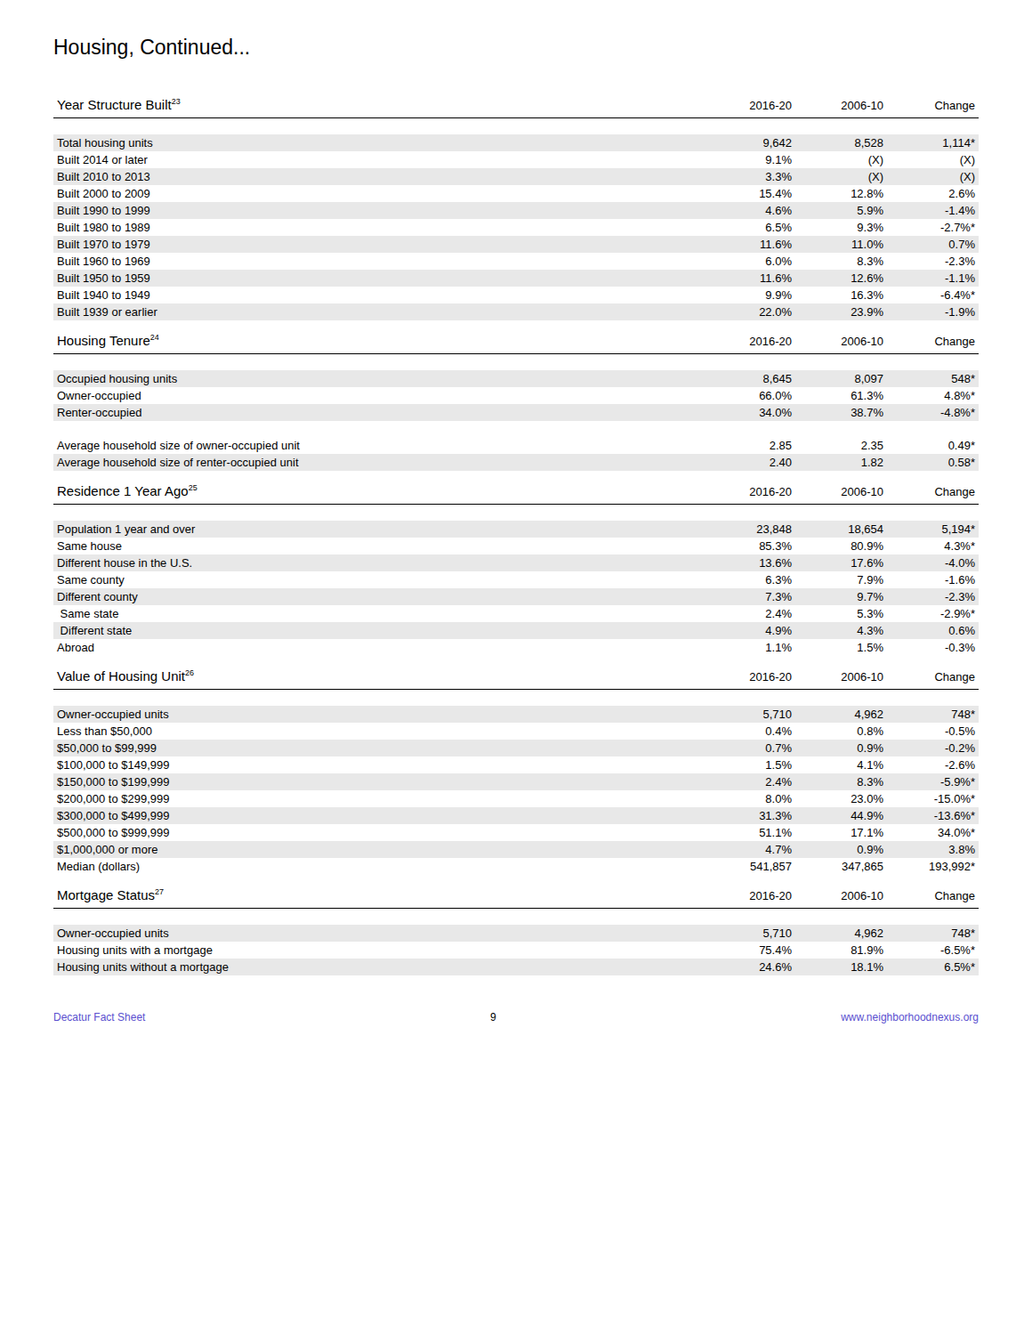Housing, Continued...
| Year Structure Built 23 | 2016-20 | 2006-10 | Change |
| Total housing units | 9,642 | 8,528 | 1,114* |
| Built 2014 or later | 9.1% | (X) | (X) |
| Built 2010 to 2013 | 3.3% | (X) | (X) |
| Built 2000 to 2009 | 15.4% | 12.8% | 2.6% |
| Built 1990 to 1999 | 4.6% | 5.9% | -1.4% |
| Built 1980 to 1989 | 6.5% | 9.3% | -2.7%* |
| Built 1970 to 1979 | 11.6% | 11.0% | 0.7% |
| Built 1960 to 1969 | 6.0% | 8.3% | -2.3% |
| Built 1950 to 1959 | 11.6% | 12.6% | -1.1% |
| Built 1940 to 1949 | 9.9% | 16.3% | -6.4%* |
| Built 1939 or earlier | 22.0% | 23.9% | -1.9% |
| Housing Tenure 24 | 2016-20 | 2006-10 | Change |
| Occupied housing units | 8,645 | 8,097 | 548* |
| Owner-occupied | 66.0% | 61.3% | 4.8%* |
| Renter-occupied | 34.0% | 38.7% | -4.8%* |
| Average household size of owner-occupied unit | 2.85 | 2.35 | 0.49* |
| Average household size of renter-occupied unit | 2.40 | 1.82 | 0.58* |
| Residence 1 Year Ago 25 | 2016-20 | 2006-10 | Change |
| Population 1 year and over | 23,848 | 18,654 | 5,194* |
| Same house | 85.3% | 80.9% | 4.3%* |
| Different house in the U.S. | 13.6% | 17.6% | -4.0% |
| Same county | 6.3% | 7.9% | -1.6% |
| Different county | 7.3% | 9.7% | -2.3% |
| Same state | 2.4% | 5.3% | -2.9%* |
| Different state | 4.9% | 4.3% | 0.6% |
| Abroad | 1.1% | 1.5% | -0.3% |
| Value of Housing Unit 26 | 2016-20 | 2006-10 | Change |
| Owner-occupied units | 5,710 | 4,962 | 748* |
| Less than $50,000 | 0.4% | 0.8% | -0.5% |
| $50,000 to $99,999 | 0.7% | 0.9% | -0.2% |
| $100,000 to $149,999 | 1.5% | 4.1% | -2.6% |
| $150,000 to $199,999 | 2.4% | 8.3% | -5.9%* |
| $200,000 to $299,999 | 8.0% | 23.0% | -15.0%* |
| $300,000 to $499,999 | 31.3% | 44.9% | -13.6%* |
| $500,000 to $999,999 | 51.1% | 17.1% | 34.0%* |
| $1,000,000 or more | 4.7% | 0.9% | 3.8% |
| Median (dollars) | 541,857 | 347,865 | 193,992* |
| Mortgage Status 27 | 2016-20 | 2006-10 | Change |
| Owner-occupied units | 5,710 | 4,962 | 748* |
| Housing units with a mortgage | 75.4% | 81.9% | -6.5%* |
| Housing units without a mortgage | 24.6% | 18.1% | 6.5%* |
Decatur Fact Sheet 9 www.neighborhoodnexus.org